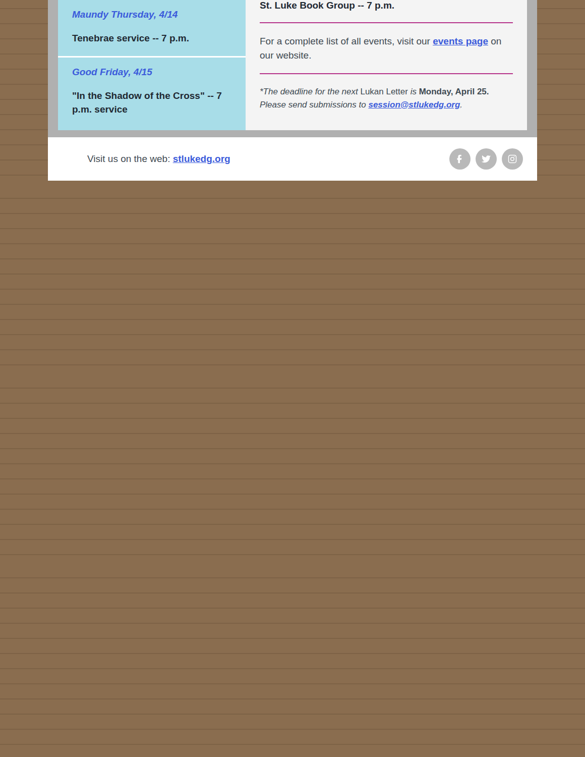| Maundy Thursday, 4/14 Tenebrae service -- 7 p.m. Good Friday, 4/15 "In the Shadow of the Cross" -- 7 p.m. service | St. Luke Book Group -- 7 p.m. For a complete list of all events, visit our events page on our website. *The deadline for the next Lukan Letter is Monday, April 25. Please send submissions to session@stlukedg.org . |
Visit us on the web: stlukedg.org